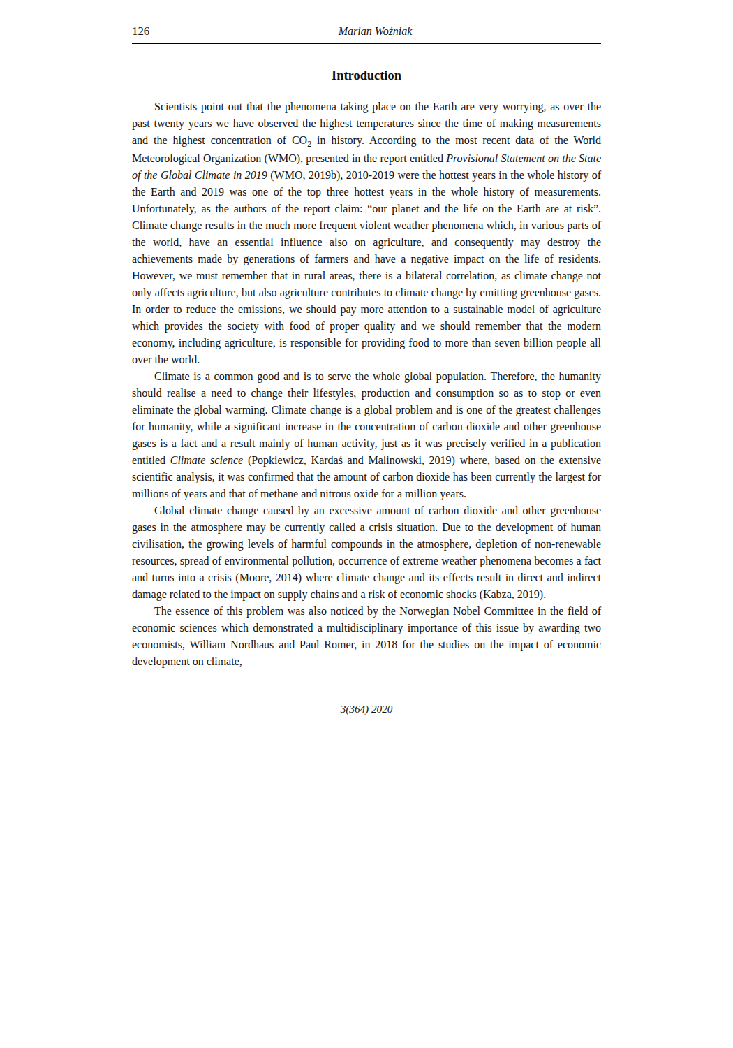126 Marian Woźniak
Introduction
Scientists point out that the phenomena taking place on the Earth are very worrying, as over the past twenty years we have observed the highest temperatures since the time of making measurements and the highest concentration of CO2 in history. According to the most recent data of the World Meteorological Organization (WMO), presented in the report entitled Provisional Statement on the State of the Global Climate in 2019 (WMO, 2019b), 2010-2019 were the hottest years in the whole history of the Earth and 2019 was one of the top three hottest years in the whole history of measurements. Unfortunately, as the authors of the report claim: “our planet and the life on the Earth are at risk”. Climate change results in the much more frequent violent weather phenomena which, in various parts of the world, have an essential influence also on agriculture, and consequently may destroy the achievements made by generations of farmers and have a negative impact on the life of residents. However, we must remember that in rural areas, there is a bilateral correlation, as climate change not only affects agriculture, but also agriculture contributes to climate change by emitting greenhouse gases. In order to reduce the emissions, we should pay more attention to a sustainable model of agriculture which provides the society with food of proper quality and we should remember that the modern economy, including agriculture, is responsible for providing food to more than seven billion people all over the world.
Climate is a common good and is to serve the whole global population. Therefore, the humanity should realise a need to change their lifestyles, production and consumption so as to stop or even eliminate the global warming. Climate change is a global problem and is one of the greatest challenges for humanity, while a significant increase in the concentration of carbon dioxide and other greenhouse gases is a fact and a result mainly of human activity, just as it was precisely verified in a publication entitled Climate science (Popkiewicz, Kardaś and Malinowski, 2019) where, based on the extensive scientific analysis, it was confirmed that the amount of carbon dioxide has been currently the largest for millions of years and that of methane and nitrous oxide for a million years.
Global climate change caused by an excessive amount of carbon dioxide and other greenhouse gases in the atmosphere may be currently called a crisis situation. Due to the development of human civilisation, the growing levels of harmful compounds in the atmosphere, depletion of non-renewable resources, spread of environmental pollution, occurrence of extreme weather phenomena becomes a fact and turns into a crisis (Moore, 2014) where climate change and its effects result in direct and indirect damage related to the impact on supply chains and a risk of economic shocks (Kabza, 2019).
The essence of this problem was also noticed by the Norwegian Nobel Committee in the field of economic sciences which demonstrated a multidisciplinary importance of this issue by awarding two economists, William Nordhaus and Paul Romer, in 2018 for the studies on the impact of economic development on climate,
3(364) 2020